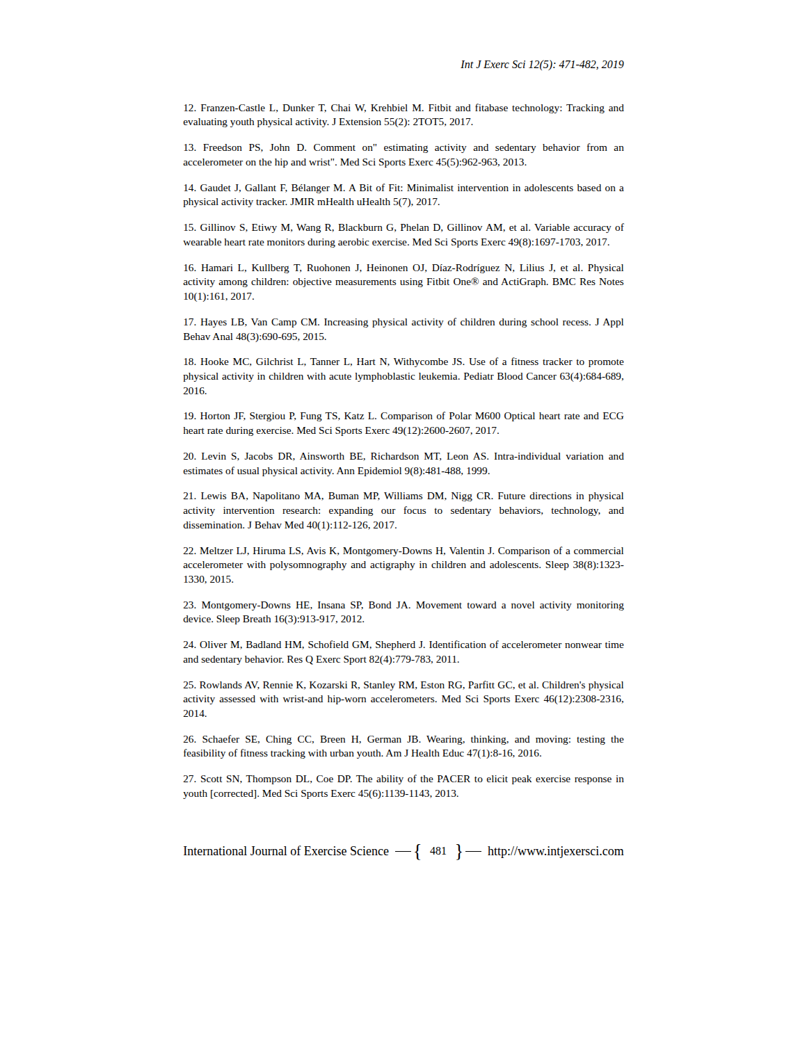Int J Exerc Sci 12(5): 471-482, 2019
12. Franzen-Castle L, Dunker T, Chai W, Krehbiel M. Fitbit and fitabase technology: Tracking and evaluating youth physical activity. J Extension 55(2): 2TOT5, 2017.
13. Freedson PS, John D. Comment on" estimating activity and sedentary behavior from an accelerometer on the hip and wrist". Med Sci Sports Exerc 45(5):962-963, 2013.
14. Gaudet J, Gallant F, Bélanger M. A Bit of Fit: Minimalist intervention in adolescents based on a physical activity tracker. JMIR mHealth uHealth 5(7), 2017.
15. Gillinov S, Etiwy M, Wang R, Blackburn G, Phelan D, Gillinov AM, et al. Variable accuracy of wearable heart rate monitors during aerobic exercise. Med Sci Sports Exerc 49(8):1697-1703, 2017.
16. Hamari L, Kullberg T, Ruohonen J, Heinonen OJ, Díaz-Rodríguez N, Lilius J, et al. Physical activity among children: objective measurements using Fitbit One® and ActiGraph. BMC Res Notes 10(1):161, 2017.
17. Hayes LB, Van Camp CM. Increasing physical activity of children during school recess. J Appl Behav Anal 48(3):690-695, 2015.
18. Hooke MC, Gilchrist L, Tanner L, Hart N, Withycombe JS. Use of a fitness tracker to promote physical activity in children with acute lymphoblastic leukemia. Pediatr Blood Cancer 63(4):684-689, 2016.
19. Horton JF, Stergiou P, Fung TS, Katz L. Comparison of Polar M600 Optical heart rate and ECG heart rate during exercise. Med Sci Sports Exerc 49(12):2600-2607, 2017.
20. Levin S, Jacobs DR, Ainsworth BE, Richardson MT, Leon AS. Intra-individual variation and estimates of usual physical activity. Ann Epidemiol 9(8):481-488, 1999.
21. Lewis BA, Napolitano MA, Buman MP, Williams DM, Nigg CR. Future directions in physical activity intervention research: expanding our focus to sedentary behaviors, technology, and dissemination. J Behav Med 40(1):112-126, 2017.
22. Meltzer LJ, Hiruma LS, Avis K, Montgomery-Downs H, Valentin J. Comparison of a commercial accelerometer with polysomnography and actigraphy in children and adolescents. Sleep 38(8):1323-1330, 2015.
23. Montgomery-Downs HE, Insana SP, Bond JA. Movement toward a novel activity monitoring device. Sleep Breath 16(3):913-917, 2012.
24. Oliver M, Badland HM, Schofield GM, Shepherd J. Identification of accelerometer nonwear time and sedentary behavior. Res Q Exerc Sport 82(4):779-783, 2011.
25. Rowlands AV, Rennie K, Kozarski R, Stanley RM, Eston RG, Parfitt GC, et al. Children's physical activity assessed with wrist-and hip-worn accelerometers. Med Sci Sports Exerc 46(12):2308-2316, 2014.
26. Schaefer SE, Ching CC, Breen H, German JB. Wearing, thinking, and moving: testing the feasibility of fitness tracking with urban youth. Am J Health Educ 47(1):8-16, 2016.
27. Scott SN, Thompson DL, Coe DP. The ability of the PACER to elicit peak exercise response in youth [corrected]. Med Sci Sports Exerc 45(6):1139-1143, 2013.
International Journal of Exercise Science
{ 481 }
http://www.intjexersci.com